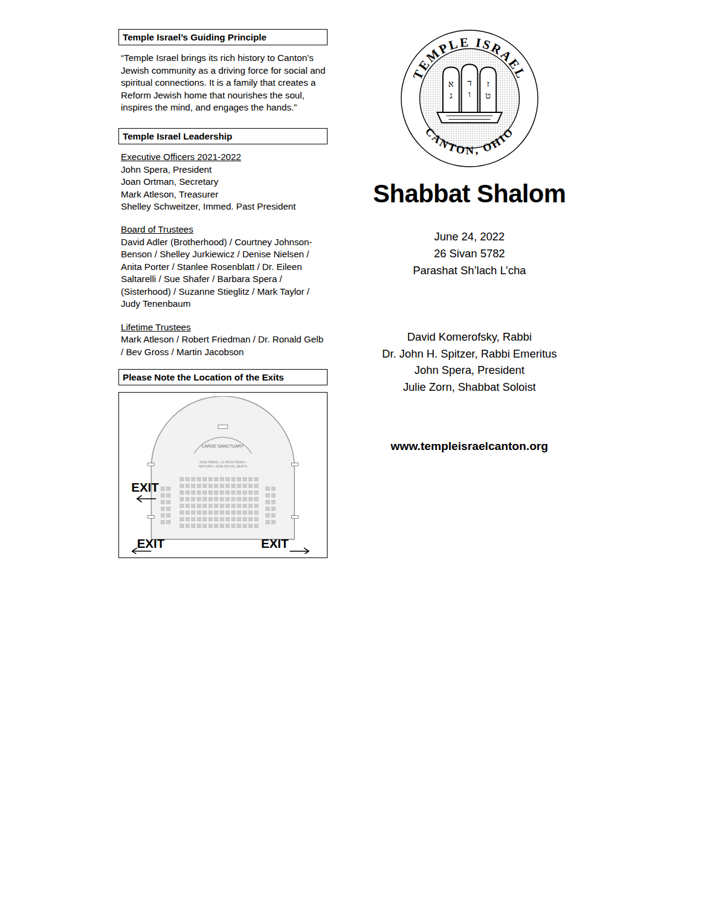Temple Israel’s Guiding Principle
“Temple Israel brings its rich history to Canton’s Jewish community as a driving force for social and spiritual connections. It is a family that creates a Reform Jewish home that nourishes the soul, inspires the mind, and engages the hands.”
Temple Israel Leadership
Executive Officers 2021-2022
John Spera, President
Joan Ortman, Secretary
Mark Atleson, Treasurer
Shelley Schweitzer, Immed. Past President
Board of Trustees
David Adler (Brotherhood) / Courtney Johnson-Benson / Shelley Jurkiewicz / Denise Nielsen / Anita Porter / Stanlee Rosenblatt / Dr. Eileen Saltarelli / Sue Shafer / Barbara Spera / (Sisterhood) / Suzanne Stieglitz / Mark Taylor / Judy Tenenbaum
Lifetime Trustees
Mark Atleson / Robert Friedman / Dr. Ronald Gelb / Bev Gross / Martin Jacobson
Please Note the Location of the Exits
LARGE SANCTUARY SIDE PEWS • 11 ROW PEWS • RETURN • SIDE ROYAL SEATS EXIT EXIT EXIT
א ג ד ו ז ט TEMPLE ISRAEL CANTON, OHIO
Shabbat Shalom
June 24, 2022
26 Sivan 5782
Parashat Sh’lach L’cha
David Komerofsky, Rabbi
Dr. John H. Spitzer, Rabbi Emeritus
John Spera, President
Julie Zorn, Shabbat Soloist
www.templeisraelcanton.org